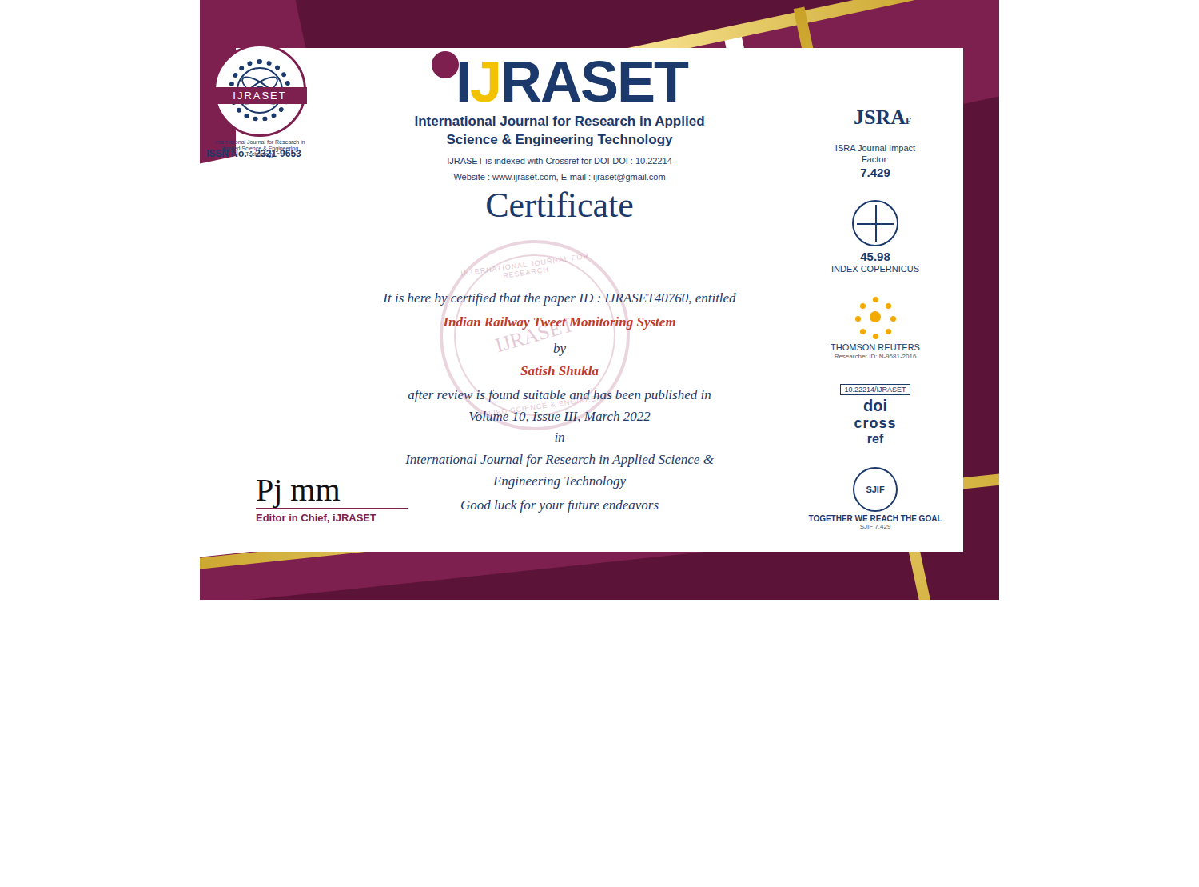IJRASET
International Journal for Research in Applied Science & Engineering Technology
ISSN No. : 2321-9653
IJRASET
International Journal for Research in Applied
Science & Engineering Technology
IJRASET is indexed with Crossref for DOI-DOI : 10.22214
Website : www.ijraset.com, E-mail : ijraset@gmail.com
Certificate
INTERNATIONAL JOURNAL FOR RESEARCH
APPLIED SCIENCE & ENGINEERING
IJRASET
It is here by certified that the paper ID : IJRASET40760, entitled Indian Railway Tweet Monitoring System by Satish Shukla after review is found suitable and has been published in
Volume 10, Issue III, March 2022
in
International Journal for Research in Applied Science &
Engineering Technology Good luck for your future endeavors
JSRAF
ISRA Journal Impact
Factor:
7.429
45.98
INDEX COPERNICUS
THOMSON REUTERS
Researcher ID: N-9681-2016
10.22214/IJRASET
doi
cross
ref
SJIF
TOGETHER WE REACH THE GOAL
SJIF 7.429
Pj mm
Editor in Chief, iJRASET